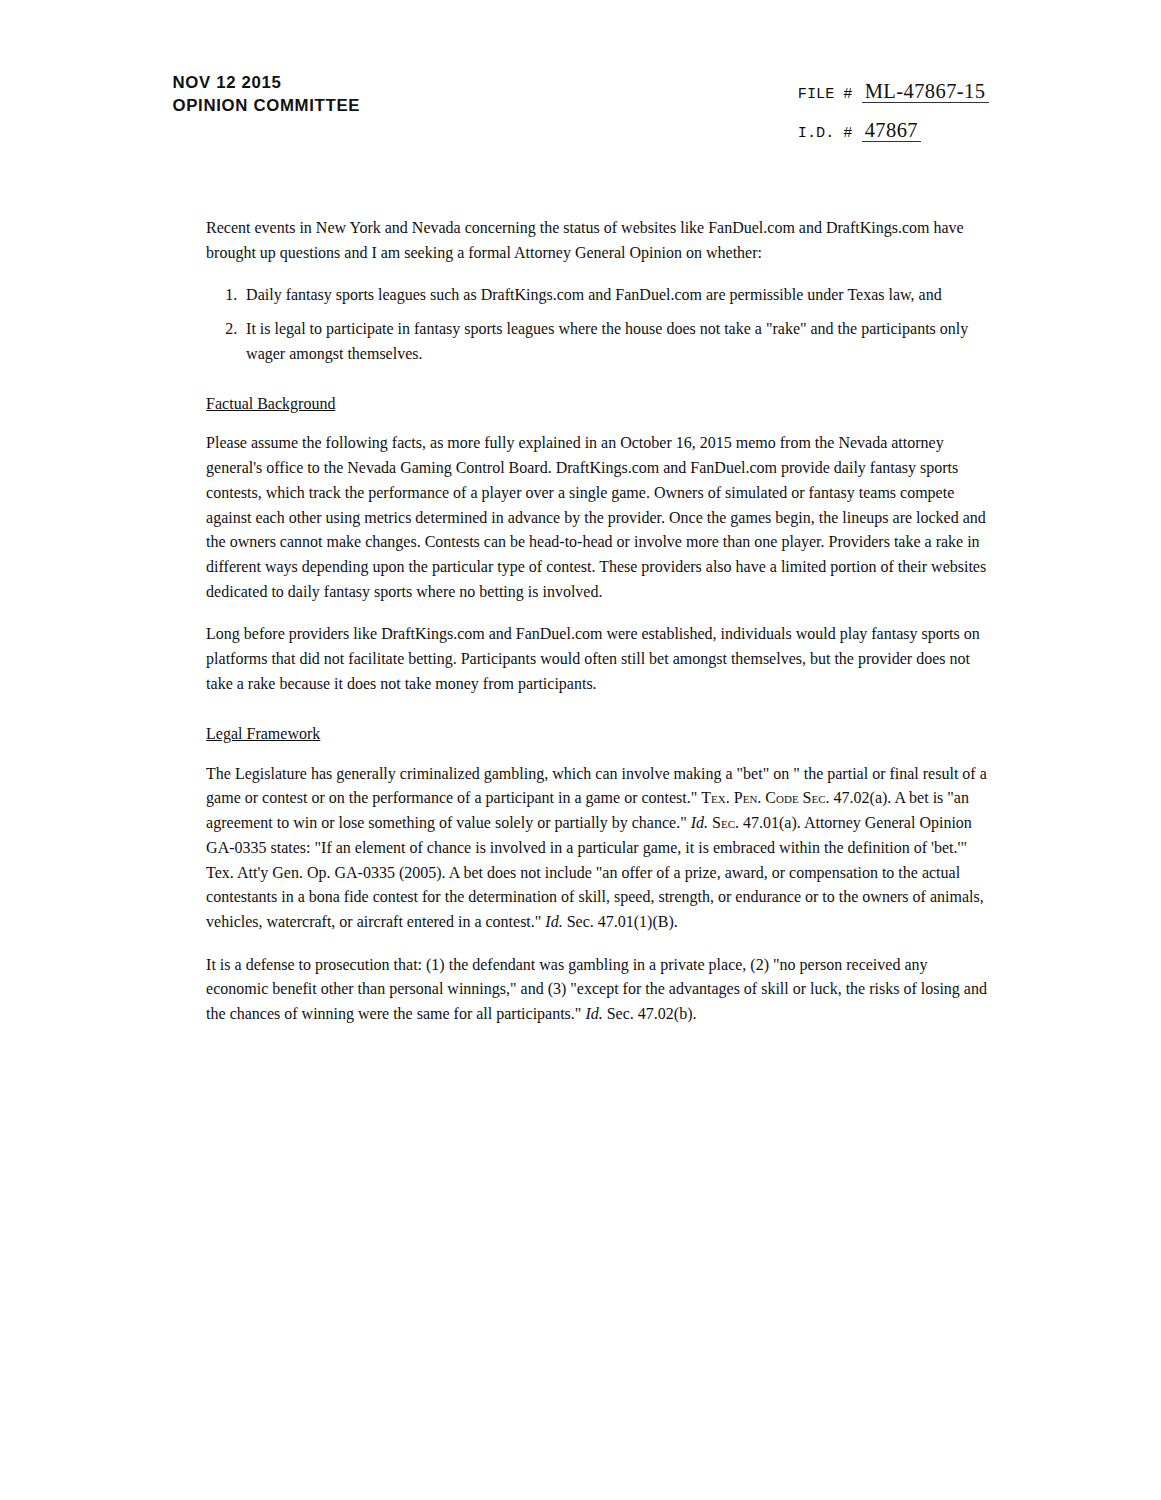Nov 12 2015
Opinion Committee
FILE # ML-47867-15
I.D. # 47867
Recent events in New York and Nevada concerning the status of websites like FanDuel.com and DraftKings.com have brought up questions and I am seeking a formal Attorney General Opinion on whether:
Daily fantasy sports leagues such as DraftKings.com and FanDuel.com are permissible under Texas law, and
It is legal to participate in fantasy sports leagues where the house does not take a "rake" and the participants only wager amongst themselves.
Factual Background
Please assume the following facts, as more fully explained in an October 16, 2015 memo from the Nevada attorney general's office to the Nevada Gaming Control Board. DraftKings.com and FanDuel.com provide daily fantasy sports contests, which track the performance of a player over a single game. Owners of simulated or fantasy teams compete against each other using metrics determined in advance by the provider. Once the games begin, the lineups are locked and the owners cannot make changes. Contests can be head-to-head or involve more than one player. Providers take a rake in different ways depending upon the particular type of contest. These providers also have a limited portion of their websites dedicated to daily fantasy sports where no betting is involved.
Long before providers like DraftKings.com and FanDuel.com were established, individuals would play fantasy sports on platforms that did not facilitate betting. Participants would often still bet amongst themselves, but the provider does not take a rake because it does not take money from participants.
Legal Framework
The Legislature has generally criminalized gambling, which can involve making a "bet" on " the partial or final result of a game or contest or on the performance of a participant in a game or contest." Tex. Pen. Code Sec. 47.02(a). A bet is "an agreement to win or lose something of value solely or partially by chance." Id. Sec. 47.01(a). Attorney General Opinion GA-0335 states: "If an element of chance is involved in a particular game, it is embraced within the definition of 'bet.'" Tex. Att'y Gen. Op. GA-0335 (2005). A bet does not include "an offer of a prize, award, or compensation to the actual contestants in a bona fide contest for the determination of skill, speed, strength, or endurance or to the owners of animals, vehicles, watercraft, or aircraft entered in a contest." Id. Sec. 47.01(1)(B).
It is a defense to prosecution that: (1) the defendant was gambling in a private place, (2) "no person received any economic benefit other than personal winnings," and (3) "except for the advantages of skill or luck, the risks of losing and the chances of winning were the same for all participants." Id. Sec. 47.02(b).